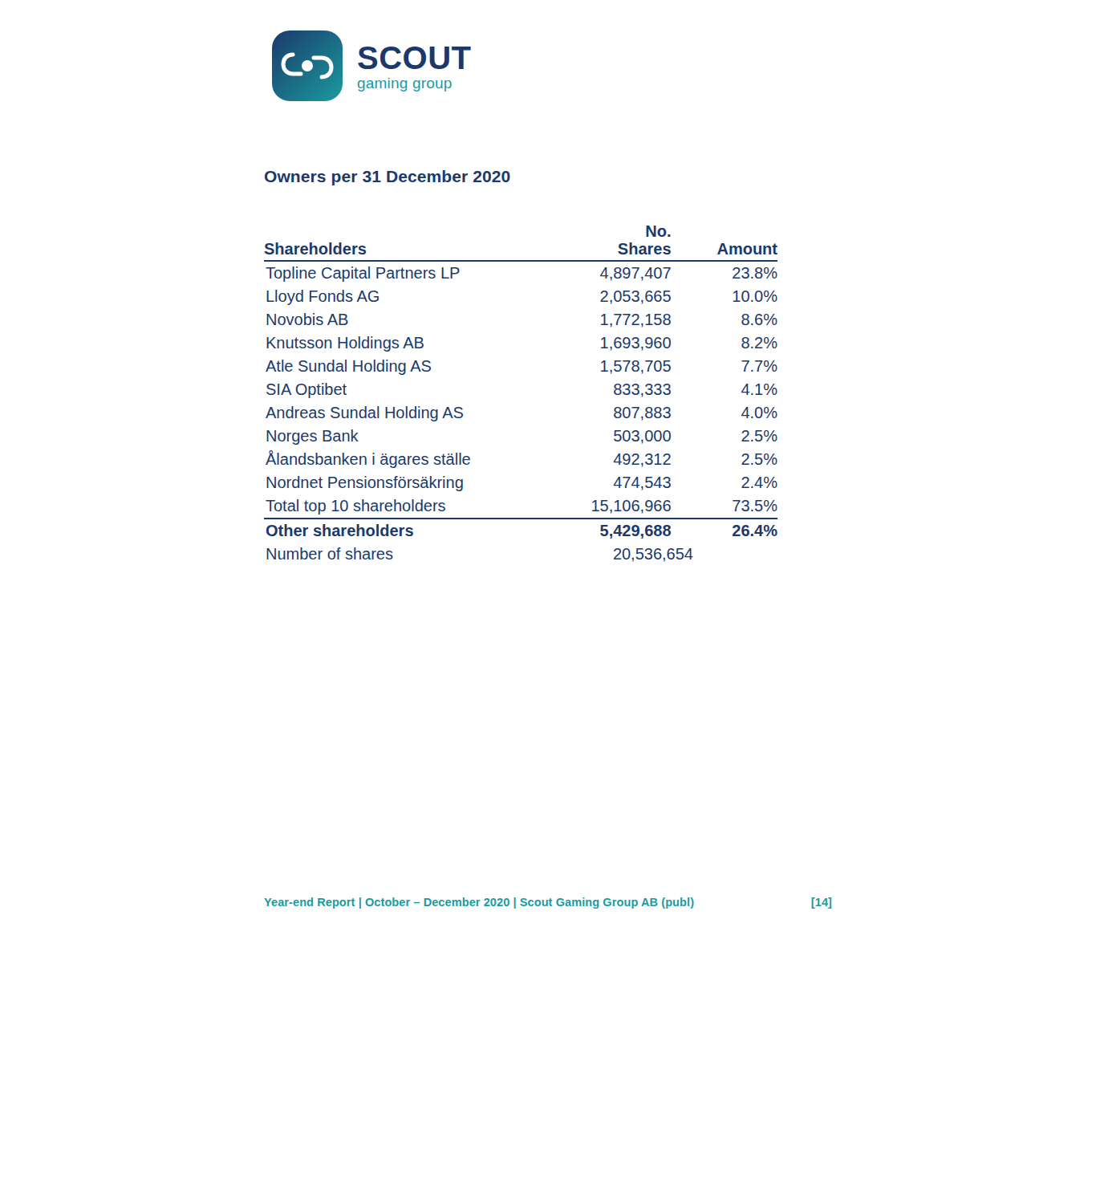SCOUT gaming group
Owners per 31 December 2020
| Shareholders | No. Shares | Amount |
| --- | --- | --- |
| Topline Capital Partners LP | 4,897,407 | 23.8% |
| Lloyd Fonds AG | 2,053,665 | 10.0% |
| Novobis AB | 1,772,158 | 8.6% |
| Knutsson Holdings AB | 1,693,960 | 8.2% |
| Atle Sundal Holding AS | 1,578,705 | 7.7% |
| SIA Optibet | 833,333 | 4.1% |
| Andreas Sundal Holding AS | 807,883 | 4.0% |
| Norges Bank | 503,000 | 2.5% |
| Ålandsbanken i ägares ställe | 492,312 | 2.5% |
| Nordnet Pensionsförsäkring | 474,543 | 2.4% |
| Total top 10 shareholders | 15,106,966 | 73.5% |
| Other shareholders | 5,429,688 | 26.4% |
| Number of shares | 20,536,654 |
Year-end Report | October – December 2020 | Scout Gaming Group AB (publ)
[14]